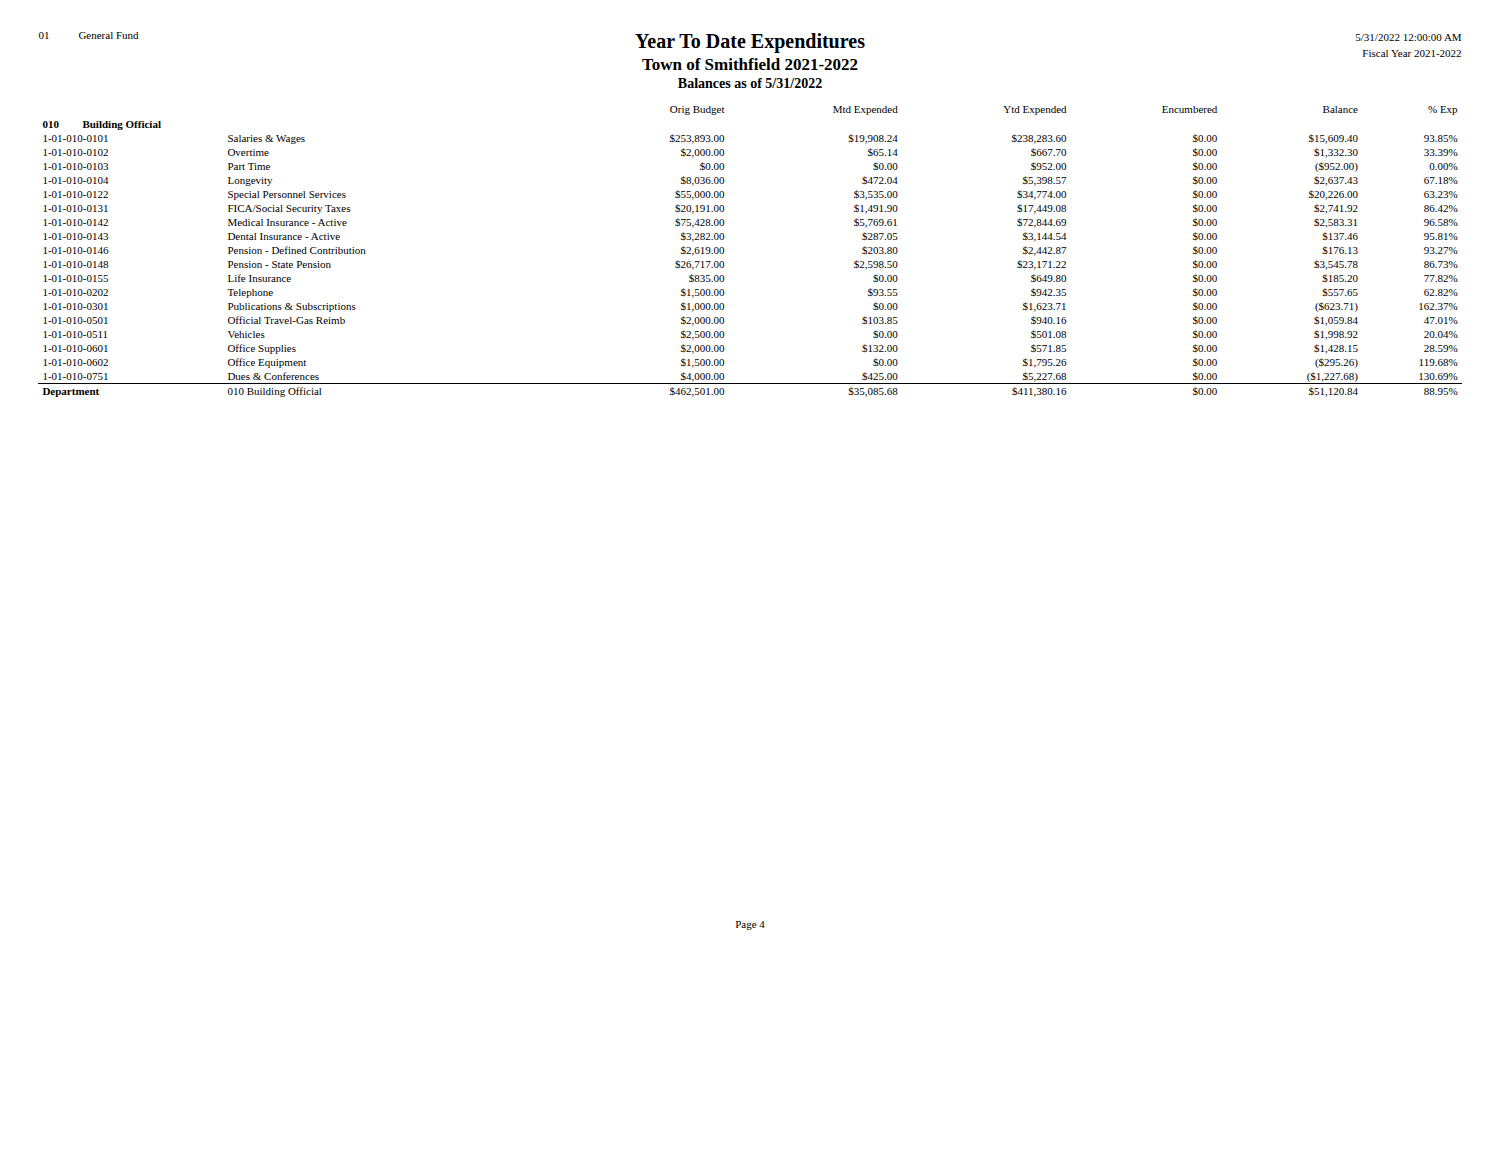01 General Fund
5/31/2022 12:00:00 AM
Fiscal Year 2021-2022
Year To Date Expenditures
Town of Smithfield 2021-2022
Balances as of 5/31/2022
| | | Orig Budget | Mtd Expended | Ytd Expended | Encumbered | Balance | % Exp |
| --- | --- | --- | --- | --- | --- | --- | --- |
| 010 Building Official |
| 1-01-010-0101 | Salaries & Wages | $253,893.00 | $19,908.24 | $238,283.60 | $0.00 | $15,609.40 | 93.85% |
| 1-01-010-0102 | Overtime | $2,000.00 | $65.14 | $667.70 | $0.00 | $1,332.30 | 33.39% |
| 1-01-010-0103 | Part Time | $0.00 | $0.00 | $952.00 | $0.00 | ($952.00) | 0.00% |
| 1-01-010-0104 | Longevity | $8,036.00 | $472.04 | $5,398.57 | $0.00 | $2,637.43 | 67.18% |
| 1-01-010-0122 | Special Personnel Services | $55,000.00 | $3,535.00 | $34,774.00 | $0.00 | $20,226.00 | 63.23% |
| 1-01-010-0131 | FICA/Social Security Taxes | $20,191.00 | $1,491.90 | $17,449.08 | $0.00 | $2,741.92 | 86.42% |
| 1-01-010-0142 | Medical Insurance - Active | $75,428.00 | $5,769.61 | $72,844.69 | $0.00 | $2,583.31 | 96.58% |
| 1-01-010-0143 | Dental Insurance - Active | $3,282.00 | $287.05 | $3,144.54 | $0.00 | $137.46 | 95.81% |
| 1-01-010-0146 | Pension - Defined Contribution | $2,619.00 | $203.80 | $2,442.87 | $0.00 | $176.13 | 93.27% |
| 1-01-010-0148 | Pension - State Pension | $26,717.00 | $2,598.50 | $23,171.22 | $0.00 | $3,545.78 | 86.73% |
| 1-01-010-0155 | Life Insurance | $835.00 | $0.00 | $649.80 | $0.00 | $185.20 | 77.82% |
| 1-01-010-0202 | Telephone | $1,500.00 | $93.55 | $942.35 | $0.00 | $557.65 | 62.82% |
| 1-01-010-0301 | Publications & Subscriptions | $1,000.00 | $0.00 | $1,623.71 | $0.00 | ($623.71) | 162.37% |
| 1-01-010-0501 | Official Travel-Gas Reimb | $2,000.00 | $103.85 | $940.16 | $0.00 | $1,059.84 | 47.01% |
| 1-01-010-0511 | Vehicles | $2,500.00 | $0.00 | $501.08 | $0.00 | $1,998.92 | 20.04% |
| 1-01-010-0601 | Office Supplies | $2,000.00 | $132.00 | $571.85 | $0.00 | $1,428.15 | 28.59% |
| 1-01-010-0602 | Office Equipment | $1,500.00 | $0.00 | $1,795.26 | $0.00 | ($295.26) | 119.68% |
| 1-01-010-0751 | Dues & Conferences | $4,000.00 | $425.00 | $5,227.68 | $0.00 | ($1,227.68) | 130.69% |
| Department | 010 Building Official | $462,501.00 | $35,085.68 | $411,380.16 | $0.00 | $51,120.84 | 88.95% |
Page 4